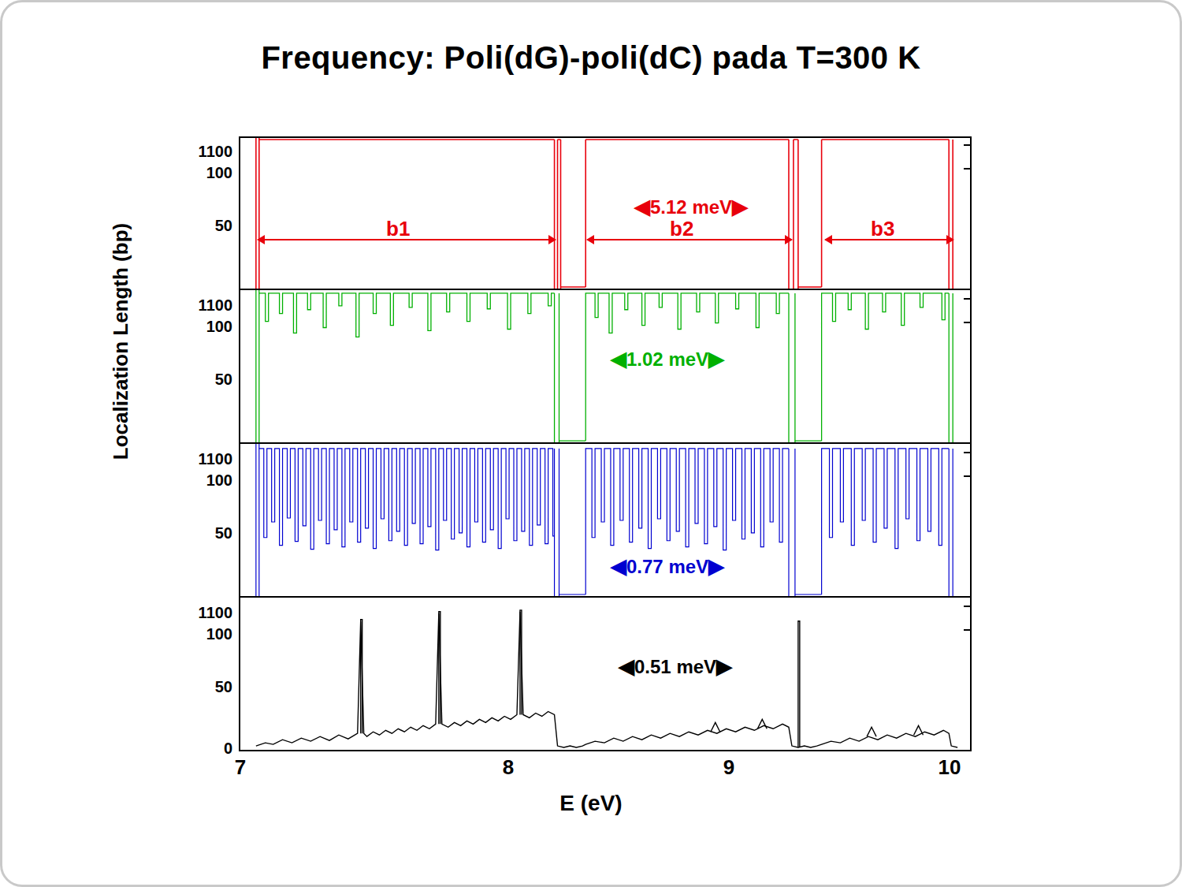Frequency: Poli(dG)-poli(dC) pada T=300 K
Localization Length (bp)
1100
100
50
1100
100
50
1100
100
50
1100
100
50
0
7
8
9
10
E (eV)
◀5.12 meV▶
b1
b2
b3
◀1.02 meV▶
◀0.77 meV▶
◀0.51 meV▶